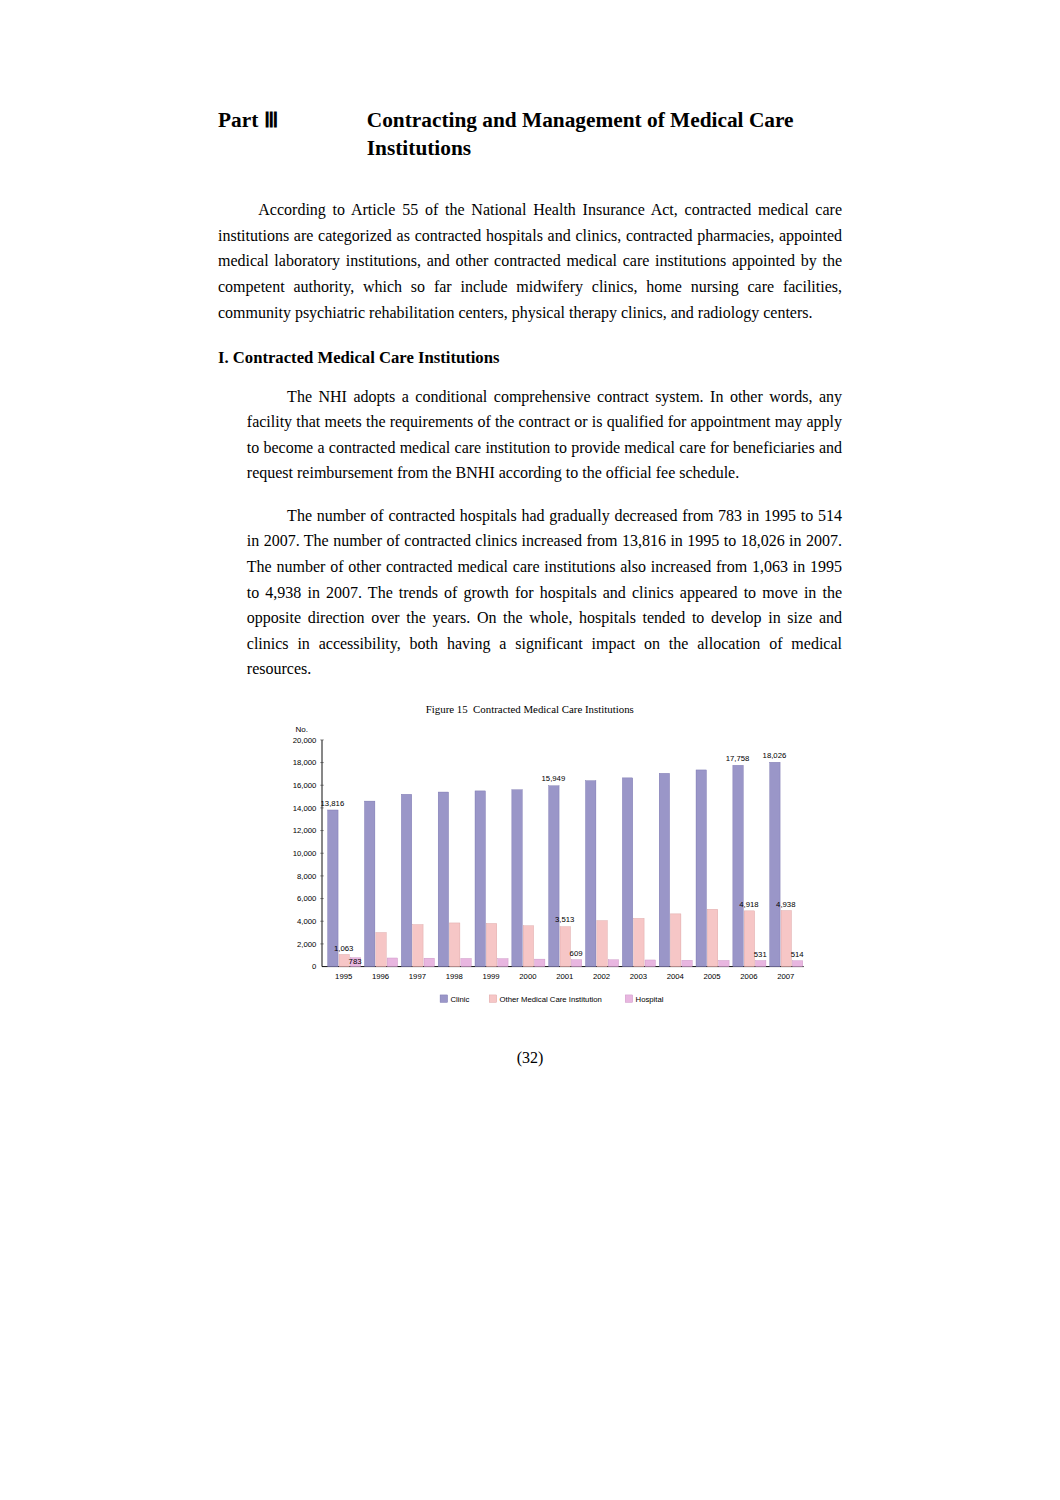Part Ⅲ Contracting and Management of Medical Care Institutions
According to Article 55 of the National Health Insurance Act, contracted medical care institutions are categorized as contracted hospitals and clinics, contracted pharmacies, appointed medical laboratory institutions, and other contracted medical care institutions appointed by the competent authority, which so far include midwifery clinics, home nursing care facilities, community psychiatric rehabilitation centers, physical therapy clinics, and radiology centers.
I. Contracted Medical Care Institutions
The NHI adopts a conditional comprehensive contract system. In other words, any facility that meets the requirements of the contract or is qualified for appointment may apply to become a contracted medical care institution to provide medical care for beneficiaries and request reimbursement from the BNHI according to the official fee schedule.
The number of contracted hospitals had gradually decreased from 783 in 1995 to 514 in 2007. The number of contracted clinics increased from 13,816 in 1995 to 18,026 in 2007. The number of other contracted medical care institutions also increased from 1,063 in 1995 to 4,938 in 2007. The trends of growth for hospitals and clinics appeared to move in the opposite direction over the years. On the whole, hospitals tended to develop in size and clinics in accessibility, both having a significant impact on the allocation of medical resources.
Figure 15 Contracted Medical Care Institutions No. 20,000 18,000 16,000 14,000 12,000 10,000 8,000 6,000 4,000 2,000 0 13,816 1,063 783 15,949 3,513 609 17,758 4,918 531 18,026 4,938 514 1995 1996 1997 1998 1999 2000 2001 2002 2003 2004 2005 2006 2007 Clinic Other Medical Care Institution Hospital
(32)